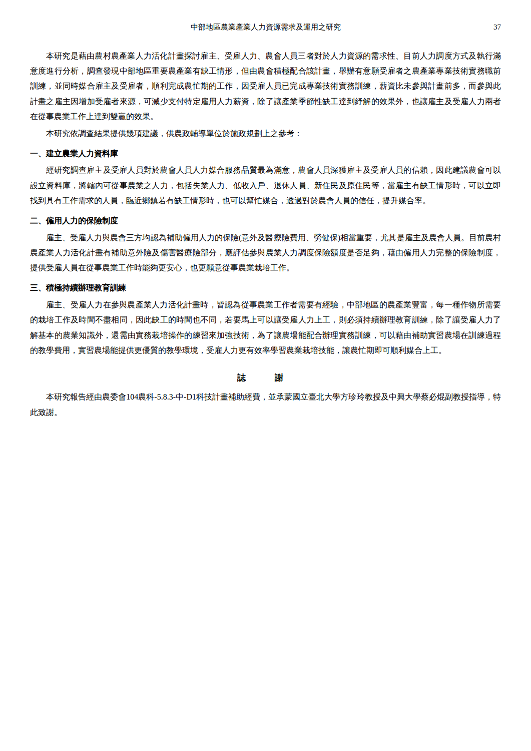中部地區農業產業人力資源需求及運用之研究 37
本研究是藉由農村農產業人力活化計畫探討雇主、受雇人力、農會人員三者對於人力資源的需求性、目前人力調度方式及執行滿意度進行分析，調查發現中部地區重要農產業有缺工情形，但由農會積極配合該計畫，舉辦有意願受雇者之農產業專業技術實務職前訓練，並同時媒合雇主及受雇者，順利完成農忙期的工作，因受雇人員已完成專業技術實務訓練，薪資比未參與計畫前多，而參與此計畫之雇主因增加受雇者來源，可減少支付特定雇用人力薪資，除了讓產業季節性缺工達到紓解的效果外，也讓雇主及受雇人力兩者在從事農業工作上達到雙贏的效果。
本研究依調查結果提供幾項建議，供農政輔導單位於施政規劃上之參考：
一、建立農業人力資料庫
經研究調查雇主及受雇人員對於農會人員人力媒合服務品質最為滿意，農會人員深獲雇主及受雇人員的信賴，因此建議農會可以設立資料庫，將轄內可從事農業之人力，包括失業人力、低收入戶、退休人員、新住民及原住民等，當雇主有缺工情形時，可以立即找到具有工作需求的人員，臨近鄉鎮若有缺工情形時，也可以幫忙媒合，透過對於農會人員的信任，提升媒合率。
二、僱用人力的保險制度
雇主、受雇人力與農會三方均認為補助僱用人力的保險(意外及醫療險費用、勞健保)相當重要，尤其是雇主及農會人員。目前農村農產業人力活化計畫有補助意外險及傷害醫療險部分，應評估參與農業人力調度保險額度是否足夠，藉由僱用人力完整的保險制度，提供受雇人員在從事農業工作時能夠更安心，也更願意從事農業栽培工作。
三、積極持續辦理教育訓練
雇主、受雇人力在參與農產業人力活化計畫時，皆認為從事農業工作者需要有經驗，中部地區的農產業豐富，每一種作物所需要的栽培工作及時間不盡相同，因此缺工的時間也不同，若要馬上可以讓受雇人力上工，則必須持續辦理教育訓練，除了讓受雇人力了解基本的農業知識外，還需由實務栽培操作的練習來加強技術，為了讓農場能配合辦理實務訓練，可以藉由補助實習農場在訓練過程的教學費用，實習農場能提供更優質的教學環境，受雇人力更有效率學習農業栽培技能，讓農忙期即可順利媒合上工。
誌　謝
本研究報告經由農委會104農科-5.8.3-中-D1科技計畫補助經費，並承蒙國立臺北大學方珍玲教授及中興大學蔡必焜副教授指導，特此致謝。